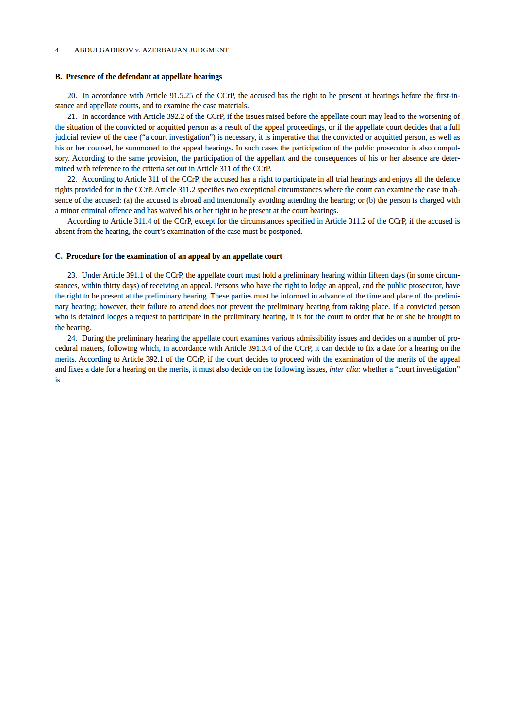4 ABDULGADIROV v. AZERBAIJAN JUDGMENT
B. Presence of the defendant at appellate hearings
20. In accordance with Article 91.5.25 of the CCrP, the accused has the right to be present at hearings before the first-instance and appellate courts, and to examine the case materials.
21. In accordance with Article 392.2 of the CCrP, if the issues raised before the appellate court may lead to the worsening of the situation of the convicted or acquitted person as a result of the appeal proceedings, or if the appellate court decides that a full judicial review of the case (“a court investigation”) is necessary, it is imperative that the convicted or acquitted person, as well as his or her counsel, be summoned to the appeal hearings. In such cases the participation of the public prosecutor is also compulsory. According to the same provision, the participation of the appellant and the consequences of his or her absence are determined with reference to the criteria set out in Article 311 of the CCrP.
22. According to Article 311 of the CCrP, the accused has a right to participate in all trial hearings and enjoys all the defence rights provided for in the CCrP. Article 311.2 specifies two exceptional circumstances where the court can examine the case in absence of the accused: (a) the accused is abroad and intentionally avoiding attending the hearing; or (b) the person is charged with a minor criminal offence and has waived his or her right to be present at the court hearings.
According to Article 311.4 of the CCrP, except for the circumstances specified in Article 311.2 of the CCrP, if the accused is absent from the hearing, the court’s examination of the case must be postponed.
C. Procedure for the examination of an appeal by an appellate court
23. Under Article 391.1 of the CCrP, the appellate court must hold a preliminary hearing within fifteen days (in some circumstances, within thirty days) of receiving an appeal. Persons who have the right to lodge an appeal, and the public prosecutor, have the right to be present at the preliminary hearing. These parties must be informed in advance of the time and place of the preliminary hearing; however, their failure to attend does not prevent the preliminary hearing from taking place. If a convicted person who is detained lodges a request to participate in the preliminary hearing, it is for the court to order that he or she be brought to the hearing.
24. During the preliminary hearing the appellate court examines various admissibility issues and decides on a number of procedural matters, following which, in accordance with Article 391.3.4 of the CCrP, it can decide to fix a date for a hearing on the merits. According to Article 392.1 of the CCrP, if the court decides to proceed with the examination of the merits of the appeal and fixes a date for a hearing on the merits, it must also decide on the following issues, inter alia: whether a “court investigation” is